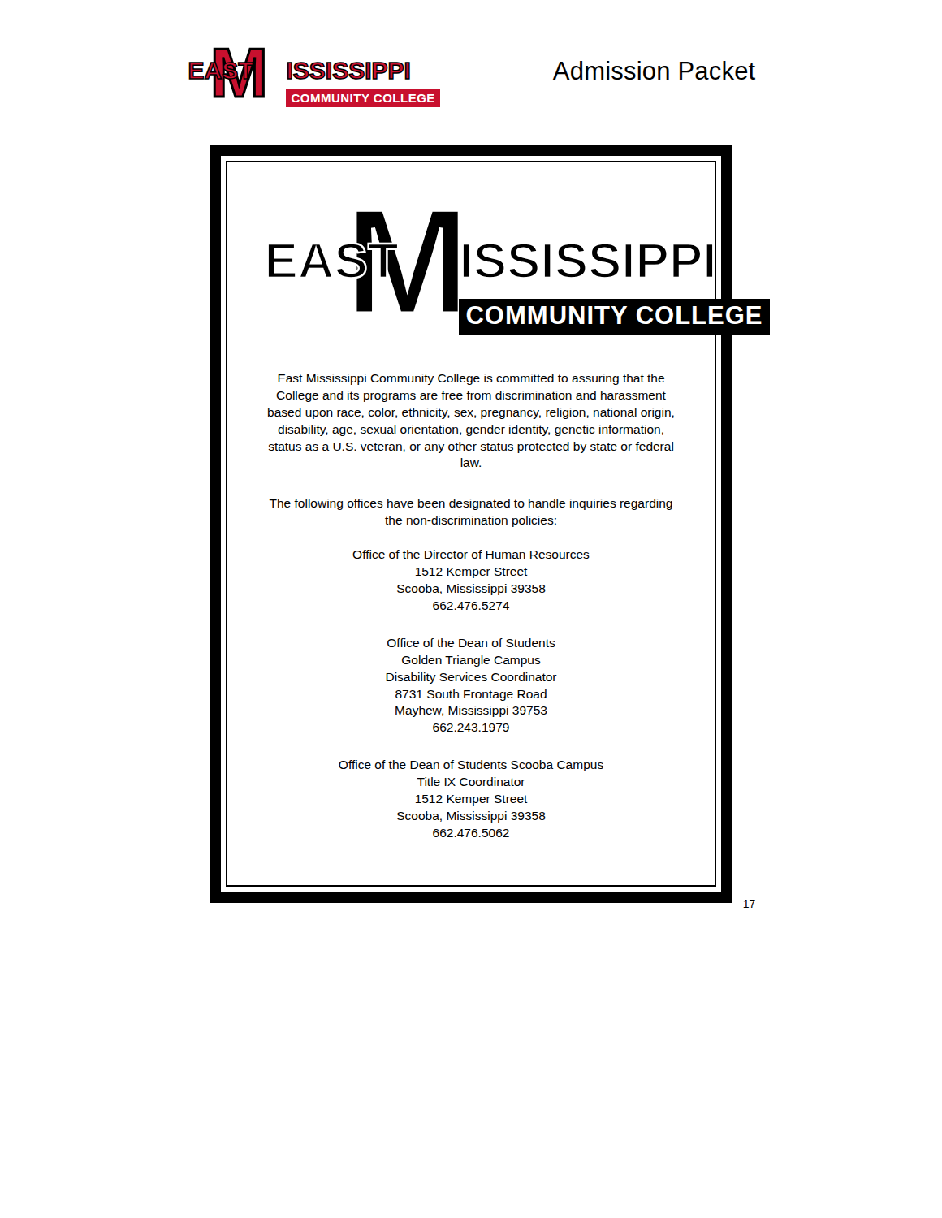EAST M ISSISSIPPI COMMUNITY COLLEGE
Admission Packet
EAST M ISSISSIPPI COMMUNITY COLLEGE
East Mississippi Community College is committed to assuring that the College and its programs are free from discrimination and harassment based upon race, color, ethnicity, sex, pregnancy, religion, national origin, disability, age, sexual orientation, gender identity, genetic information, status as a U.S. veteran, or any other status protected by state or federal law.
The following offices have been designated to handle inquiries regarding the non-discrimination policies:
Office of the Director of Human Resources
1512 Kemper Street
Scooba, Mississippi 39358
662.476.5274 Office of the Dean of Students
Golden Triangle Campus
Disability Services Coordinator
8731 South Frontage Road
Mayhew, Mississippi 39753
662.243.1979 Office of the Dean of Students Scooba Campus
Title IX Coordinator
1512 Kemper Street
Scooba, Mississippi 39358
662.476.5062
17